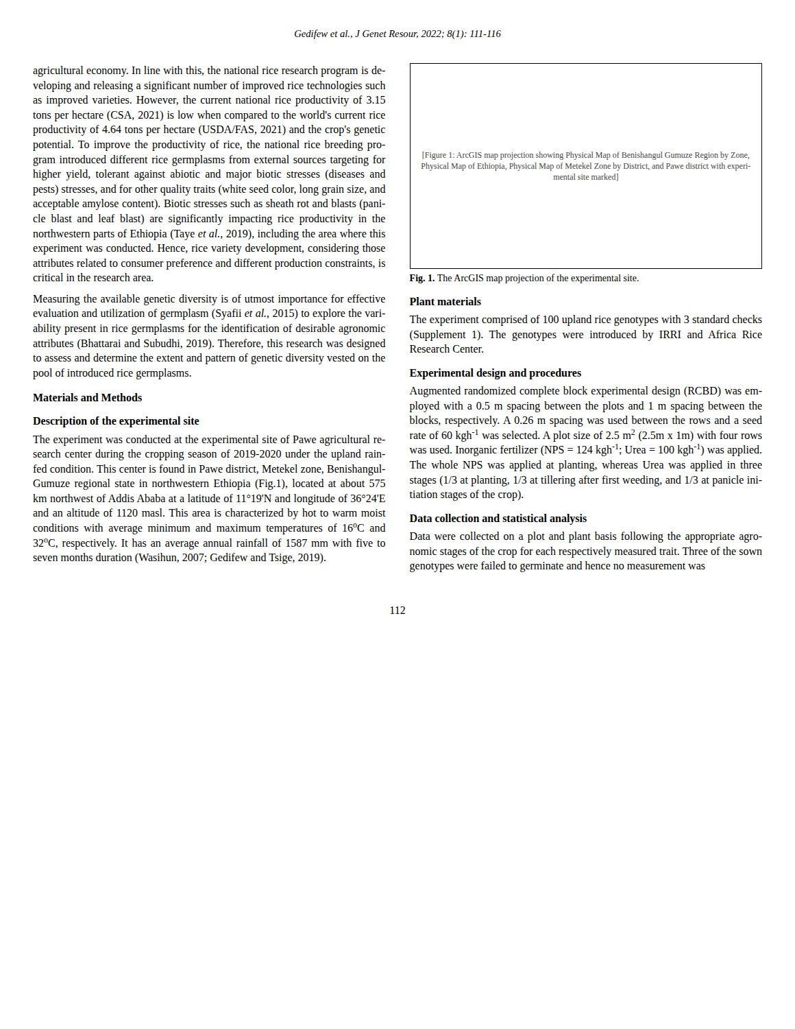Gedifew et al., J Genet Resour, 2022; 8(1): 111-116
agricultural economy. In line with this, the national rice research program is developing and releasing a significant number of improved rice technologies such as improved varieties. However, the current national rice productivity of 3.15 tons per hectare (CSA, 2021) is low when compared to the world's current rice productivity of 4.64 tons per hectare (USDA/FAS, 2021) and the crop's genetic potential. To improve the productivity of rice, the national rice breeding program introduced different rice germplasms from external sources targeting for higher yield, tolerant against abiotic and major biotic stresses (diseases and pests) stresses, and for other quality traits (white seed color, long grain size, and acceptable amylose content). Biotic stresses such as sheath rot and blasts (panicle blast and leaf blast) are significantly impacting rice productivity in the northwestern parts of Ethiopia (Taye et al., 2019), including the area where this experiment was conducted. Hence, rice variety development, considering those attributes related to consumer preference and different production constraints, is critical in the research area.
Measuring the available genetic diversity is of utmost importance for effective evaluation and utilization of germplasm (Syafii et al., 2015) to explore the variability present in rice germplasms for the identification of desirable agronomic attributes (Bhattarai and Subudhi, 2019). Therefore, this research was designed to assess and determine the extent and pattern of genetic diversity vested on the pool of introduced rice germplasms.
Materials and Methods
Description of the experimental site
The experiment was conducted at the experimental site of Pawe agricultural research center during the cropping season of 2019-2020 under the upland rain-fed condition. This center is found in Pawe district, Metekel zone, Benishangul-Gumuze regional state in northwestern Ethiopia (Fig.1), located at about 575 km northwest of Addis Ababa at a latitude of 11°19'N and longitude of 36°24'E and an altitude of 1120 masl. This area is characterized by hot to warm moist conditions with average minimum and maximum temperatures of 16oC and 32oC, respectively. It has an average annual rainfall of 1587 mm with five to seven months duration (Wasihun, 2007; Gedifew and Tsige, 2019).
[Figure 1: ArcGIS map projection showing Physical Map of Benishangul Gumuze Region by Zone, Physical Map of Ethiopia, Physical Map of Metekel Zone by District, and Pawe district with experimental site marked]
Fig. 1. The ArcGIS map projection of the experimental site.
Plant materials
The experiment comprised of 100 upland rice genotypes with 3 standard checks (Supplement 1). The genotypes were introduced by IRRI and Africa Rice Research Center.
Experimental design and procedures
Augmented randomized complete block experimental design (RCBD) was employed with a 0.5 m spacing between the plots and 1 m spacing between the blocks, respectively. A 0.26 m spacing was used between the rows and a seed rate of 60 kgh-1 was selected. A plot size of 2.5 m2 (2.5m x 1m) with four rows was used. Inorganic fertilizer (NPS = 124 kgh-1; Urea = 100 kgh-1) was applied. The whole NPS was applied at planting, whereas Urea was applied in three stages (1/3 at planting, 1/3 at tillering after first weeding, and 1/3 at panicle initiation stages of the crop).
Data collection and statistical analysis
Data were collected on a plot and plant basis following the appropriate agronomic stages of the crop for each respectively measured trait. Three of the sown genotypes were failed to germinate and hence no measurement was
112